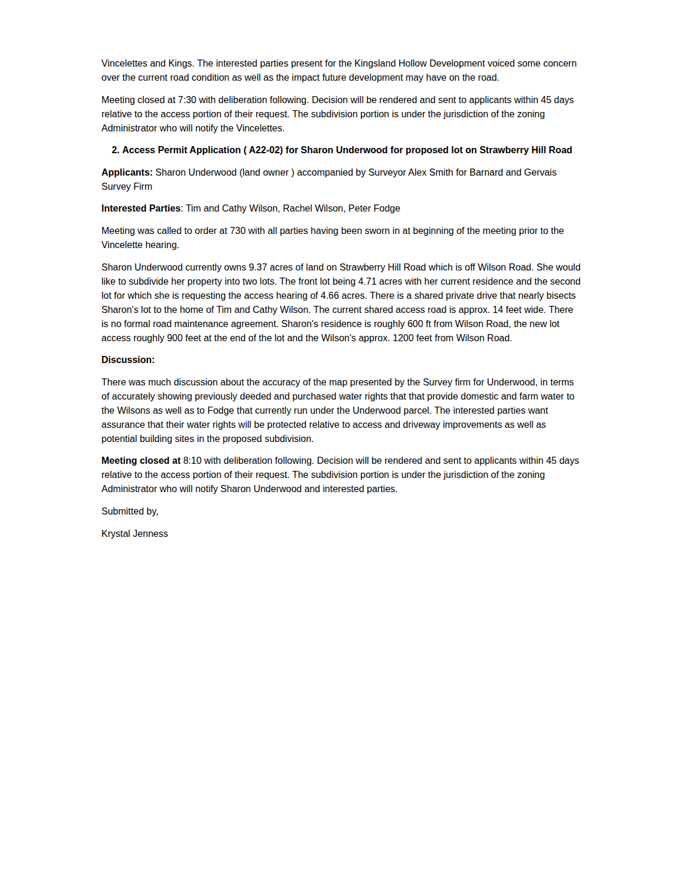Vincelettes and Kings. The interested parties present for the Kingsland Hollow Development voiced some concern over the current road condition as well as the impact future development may have on the road.
Meeting closed at 7:30 with deliberation following. Decision will be rendered and sent to applicants within 45 days relative to the access portion of their request. The subdivision portion is under the jurisdiction of the zoning Administrator who will notify the Vincelettes.
Access Permit Application ( A22-02) for Sharon Underwood for proposed lot on Strawberry Hill Road
Applicants: Sharon Underwood (land owner ) accompanied by Surveyor Alex Smith for Barnard and Gervais Survey Firm
Interested Parties: Tim and Cathy Wilson, Rachel Wilson, Peter Fodge
Meeting was called to order at 730 with all parties having been sworn in at beginning of the meeting prior to the Vincelette hearing.
Sharon Underwood currently owns 9.37 acres of land on Strawberry Hill Road which is off Wilson Road. She would like to subdivide her property into two lots. The front lot being 4.71 acres with her current residence and the second lot for which she is requesting the access hearing of 4.66 acres. There is a shared private drive that nearly bisects Sharon's lot to the home of Tim and Cathy Wilson. The current shared access road is approx. 14 feet wide. There is no formal road maintenance agreement. Sharon's residence is roughly 600 ft from Wilson Road, the new lot access roughly 900 feet at the end of the lot and the Wilson's approx. 1200 feet from Wilson Road.
Discussion:
There was much discussion about the accuracy of the map presented by the Survey firm for Underwood, in terms of accurately showing previously deeded and purchased water rights that that provide domestic and farm water to the Wilsons as well as to Fodge that currently run under the Underwood parcel. The interested parties want assurance that their water rights will be protected relative to access and driveway improvements as well as potential building sites in the proposed subdivision.
Meeting closed at 8:10 with deliberation following. Decision will be rendered and sent to applicants within 45 days relative to the access portion of their request. The subdivision portion is under the jurisdiction of the zoning Administrator who will notify Sharon Underwood and interested parties.
Submitted by,
Krystal Jenness